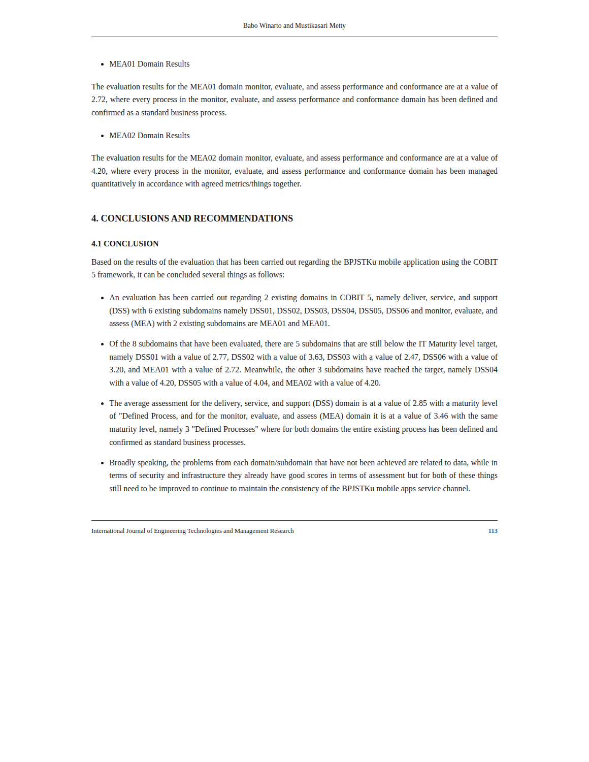Babo Winarto and Mustikasari Metty
MEA01 Domain Results
The evaluation results for the MEA01 domain monitor, evaluate, and assess performance and conformance are at a value of 2.72, where every process in the monitor, evaluate, and assess performance and conformance domain has been defined and confirmed as a standard business process.
MEA02 Domain Results
The evaluation results for the MEA02 domain monitor, evaluate, and assess performance and conformance are at a value of 4.20, where every process in the monitor, evaluate, and assess performance and conformance domain has been managed quantitatively in accordance with agreed metrics/things together.
4. CONCLUSIONS AND RECOMMENDATIONS
4.1 CONCLUSION
Based on the results of the evaluation that has been carried out regarding the BPJSTKu mobile application using the COBIT 5 framework, it can be concluded several things as follows:
An evaluation has been carried out regarding 2 existing domains in COBIT 5, namely deliver, service, and support (DSS) with 6 existing subdomains namely DSS01, DSS02, DSS03, DSS04, DSS05, DSS06 and monitor, evaluate, and assess (MEA) with 2 existing subdomains are MEA01 and MEA01.
Of the 8 subdomains that have been evaluated, there are 5 subdomains that are still below the IT Maturity level target, namely DSS01 with a value of 2.77, DSS02 with a value of 3.63, DSS03 with a value of 2.47, DSS06 with a value of 3.20, and MEA01 with a value of 2.72. Meanwhile, the other 3 subdomains have reached the target, namely DSS04 with a value of 4.20, DSS05 with a value of 4.04, and MEA02 with a value of 4.20.
The average assessment for the delivery, service, and support (DSS) domain is at a value of 2.85 with a maturity level of "Defined Process, and for the monitor, evaluate, and assess (MEA) domain it is at a value of 3.46 with the same maturity level, namely 3 "Defined Processes" where for both domains the entire existing process has been defined and confirmed as standard business processes.
Broadly speaking, the problems from each domain/subdomain that have not been achieved are related to data, while in terms of security and infrastructure they already have good scores in terms of assessment but for both of these things still need to be improved to continue to maintain the consistency of the BPJSTKu mobile apps service channel.
International Journal of Engineering Technologies and Management Research 113